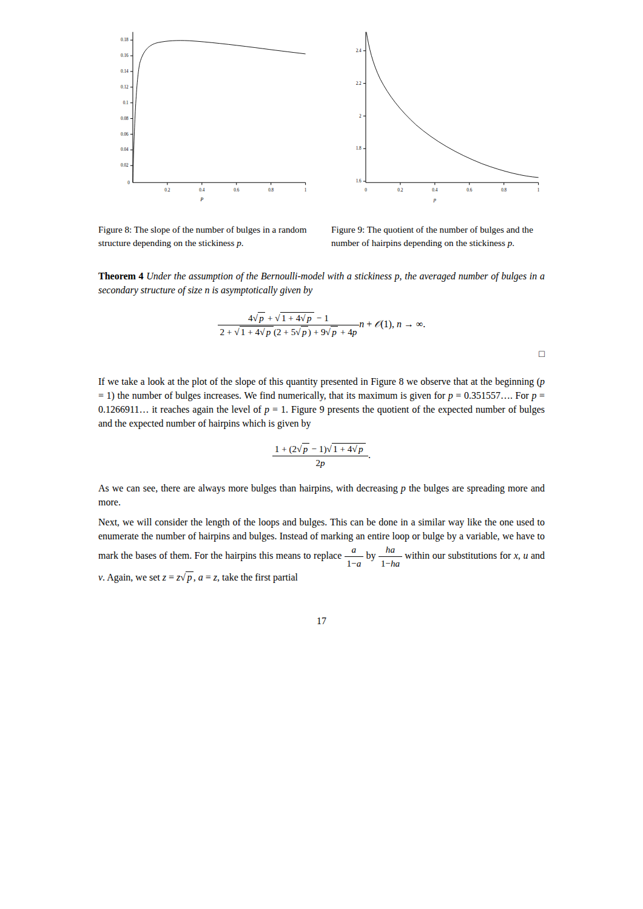0.18 0.16 0.14 0.12 0.1 0.08 0.06 0.04 0.02 0 0.2 0.4 0.6 0.8 1 P
2.4 2.2 2 1.8 1.6 0 0.2 0.4 0.6 0.8 1 p
Figure 8: The slope of the number of bulges in a random structure depending on the stickiness p.
Figure 9: The quotient of the number of bulges and the number of hairpins depending on the stickiness p.
Theorem 4 Under the assumption of the Bernoulli-model with a stickiness p, the averaged number of bulges in a secondary structure of size n is asymptotically given by
4√p + √1 + 4√p − 1 2 + √1 + 4√p(2 + 5√p) + 9√p + 4p n + 𝒪(1), n → ∞.
□
If we take a look at the plot of the slope of this quantity presented in Figure 8 we observe that at the beginning (p = 1) the number of bulges increases. We find numerically, that its maximum is given for p = 0.351557…. For p = 0.1266911… it reaches again the level of p = 1. Figure 9 presents the quotient of the expected number of bulges and the expected number of hairpins which is given by
1 + (2√p − 1)√1 + 4√p 2p .
As we can see, there are always more bulges than hairpins, with decreasing p the bulges are spreading more and more.
Next, we will consider the length of the loops and bulges. This can be done in a similar way like the one used to enumerate the number of hairpins and bulges. Instead of marking an entire loop or bulge by a variable, we have to mark the bases of them. For the hairpins this means to replace a 1−a by ha 1−ha within our substitutions for x, u and v. Again, we set z = z√p, a = z, take the first partial
17